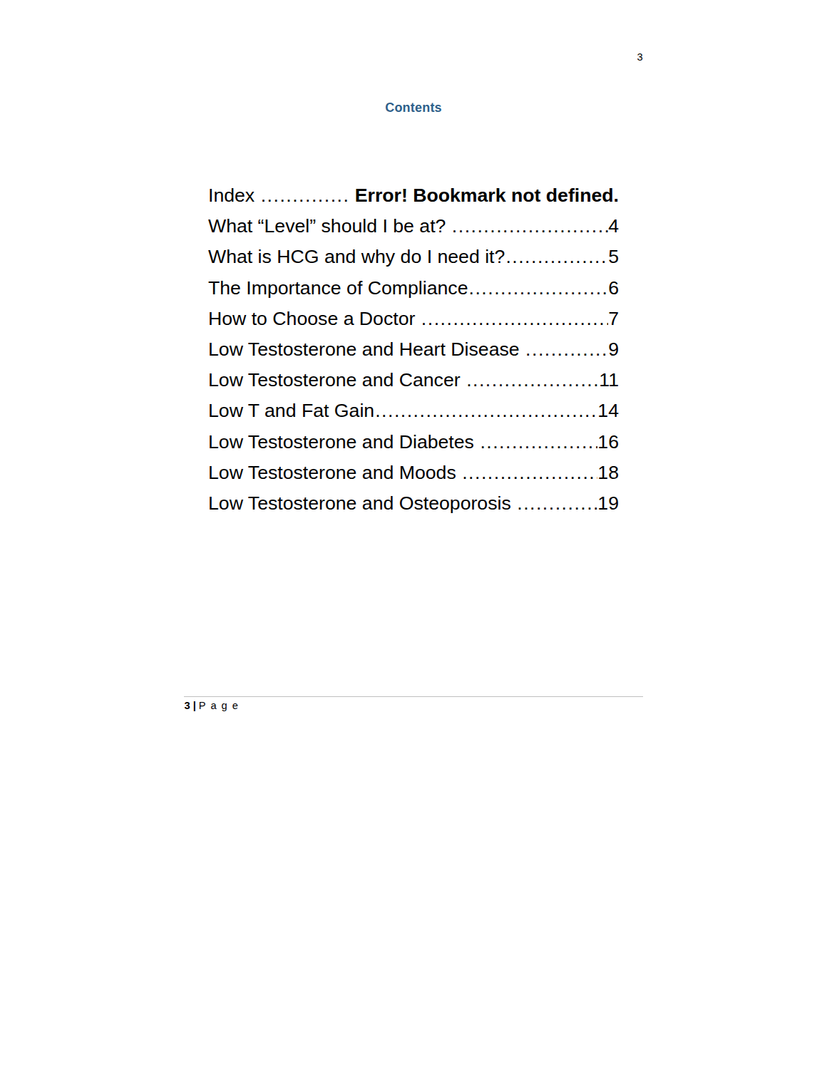3
Contents
Index .................................. Error! Bookmark not defined.
What “Level” should I be at? ........................................... 4
What is HCG and why do I need it? ................................... 5
The Importance of Compliance ........................................ 6
How to Choose a Doctor .................................................. 7
Low Testosterone and Heart Disease .............................. 9
Low Testosterone and Cancer ....................................... 11
Low T and Fat Gain .......................................................... 14
Low Testosterone and Diabetes .................................... 16
Low Testosterone and Moods ....................................... 18
Low Testosterone and Osteoporosis .............................. 19
3 | P a g e